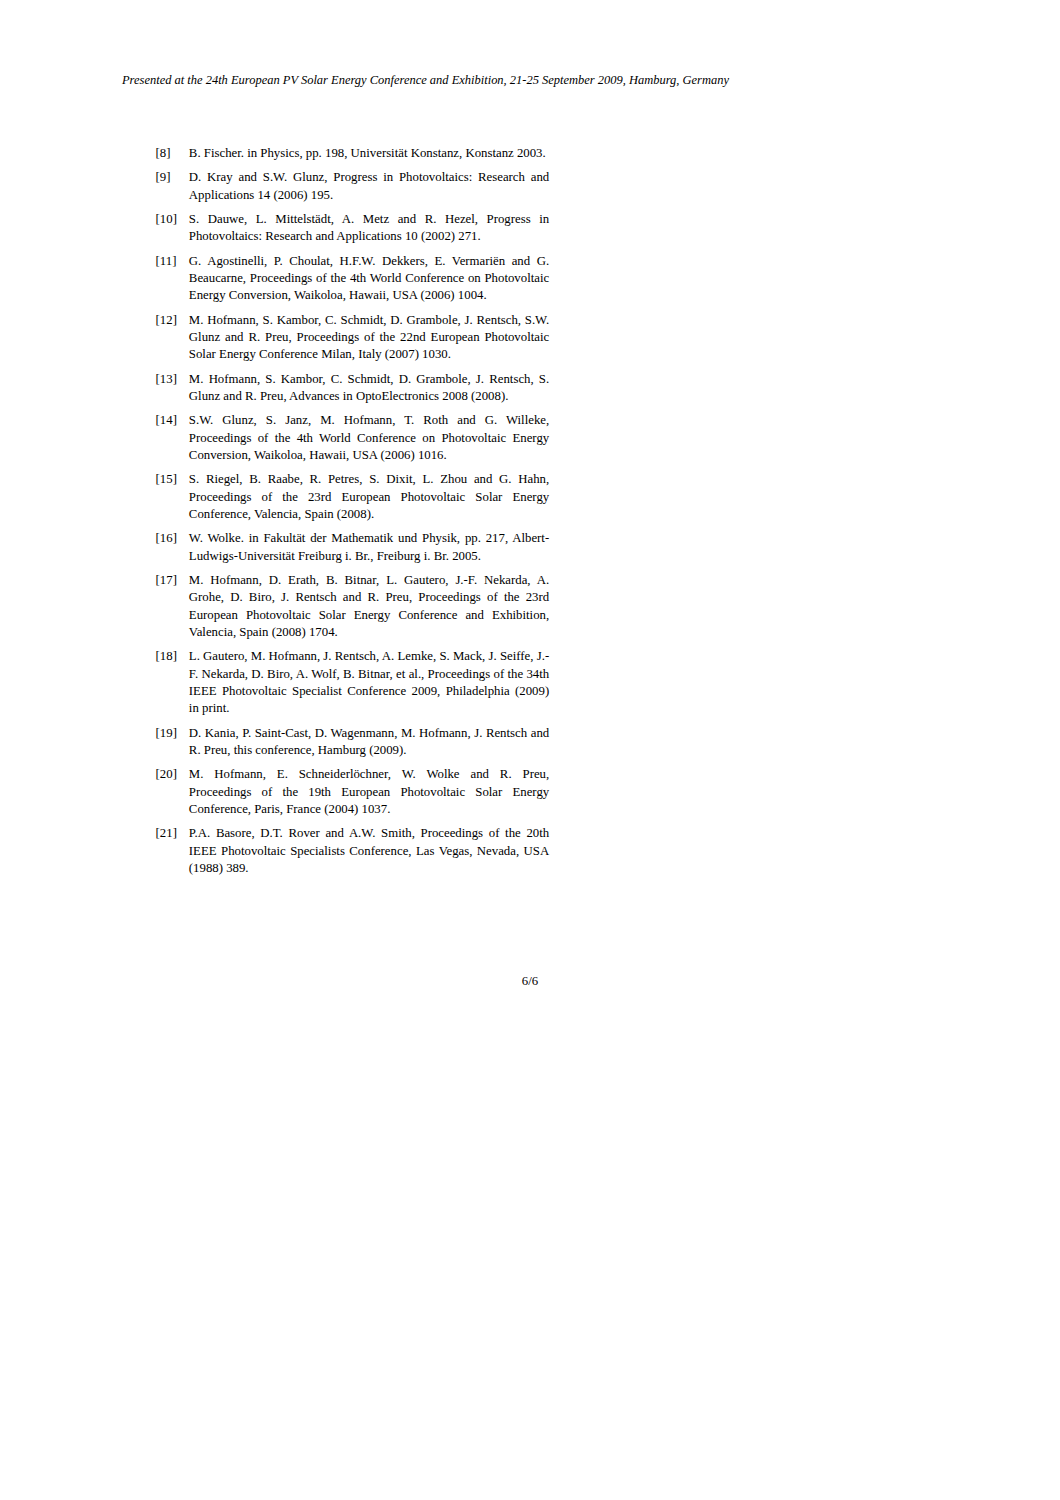Presented at the 24th European PV Solar Energy Conference and Exhibition, 21-25 September 2009, Hamburg, Germany
[8] B. Fischer. in Physics, pp. 198, Universität Konstanz, Konstanz 2003.
[9] D. Kray and S.W. Glunz, Progress in Photovoltaics: Research and Applications 14 (2006) 195.
[10] S. Dauwe, L. Mittelstädt, A. Metz and R. Hezel, Progress in Photovoltaics: Research and Applications 10 (2002) 271.
[11] G. Agostinelli, P. Choulat, H.F.W. Dekkers, E. Vermariën and G. Beaucarne, Proceedings of the 4th World Conference on Photovoltaic Energy Conversion, Waikoloa, Hawaii, USA (2006) 1004.
[12] M. Hofmann, S. Kambor, C. Schmidt, D. Grambole, J. Rentsch, S.W. Glunz and R. Preu, Proceedings of the 22nd European Photovoltaic Solar Energy Conference Milan, Italy (2007) 1030.
[13] M. Hofmann, S. Kambor, C. Schmidt, D. Grambole, J. Rentsch, S. Glunz and R. Preu, Advances in OptoElectronics 2008 (2008).
[14] S.W. Glunz, S. Janz, M. Hofmann, T. Roth and G. Willeke, Proceedings of the 4th World Conference on Photovoltaic Energy Conversion, Waikoloa, Hawaii, USA (2006) 1016.
[15] S. Riegel, B. Raabe, R. Petres, S. Dixit, L. Zhou and G. Hahn, Proceedings of the 23rd European Photovoltaic Solar Energy Conference, Valencia, Spain (2008).
[16] W. Wolke. in Fakultät der Mathematik und Physik, pp. 217, Albert-Ludwigs-Universität Freiburg i. Br., Freiburg i. Br. 2005.
[17] M. Hofmann, D. Erath, B. Bitnar, L. Gautero, J.-F. Nekarda, A. Grohe, D. Biro, J. Rentsch and R. Preu, Proceedings of the 23rd European Photovoltaic Solar Energy Conference and Exhibition, Valencia, Spain (2008) 1704.
[18] L. Gautero, M. Hofmann, J. Rentsch, A. Lemke, S. Mack, J. Seiffe, J.-F. Nekarda, D. Biro, A. Wolf, B. Bitnar, et al., Proceedings of the 34th IEEE Photovoltaic Specialist Conference 2009, Philadelphia (2009) in print.
[19] D. Kania, P. Saint-Cast, D. Wagenmann, M. Hofmann, J. Rentsch and R. Preu, this conference, Hamburg (2009).
[20] M. Hofmann, E. Schneiderlöchner, W. Wolke and R. Preu, Proceedings of the 19th European Photovoltaic Solar Energy Conference, Paris, France (2004) 1037.
[21] P.A. Basore, D.T. Rover and A.W. Smith, Proceedings of the 20th IEEE Photovoltaic Specialists Conference, Las Vegas, Nevada, USA (1988) 389.
6/6